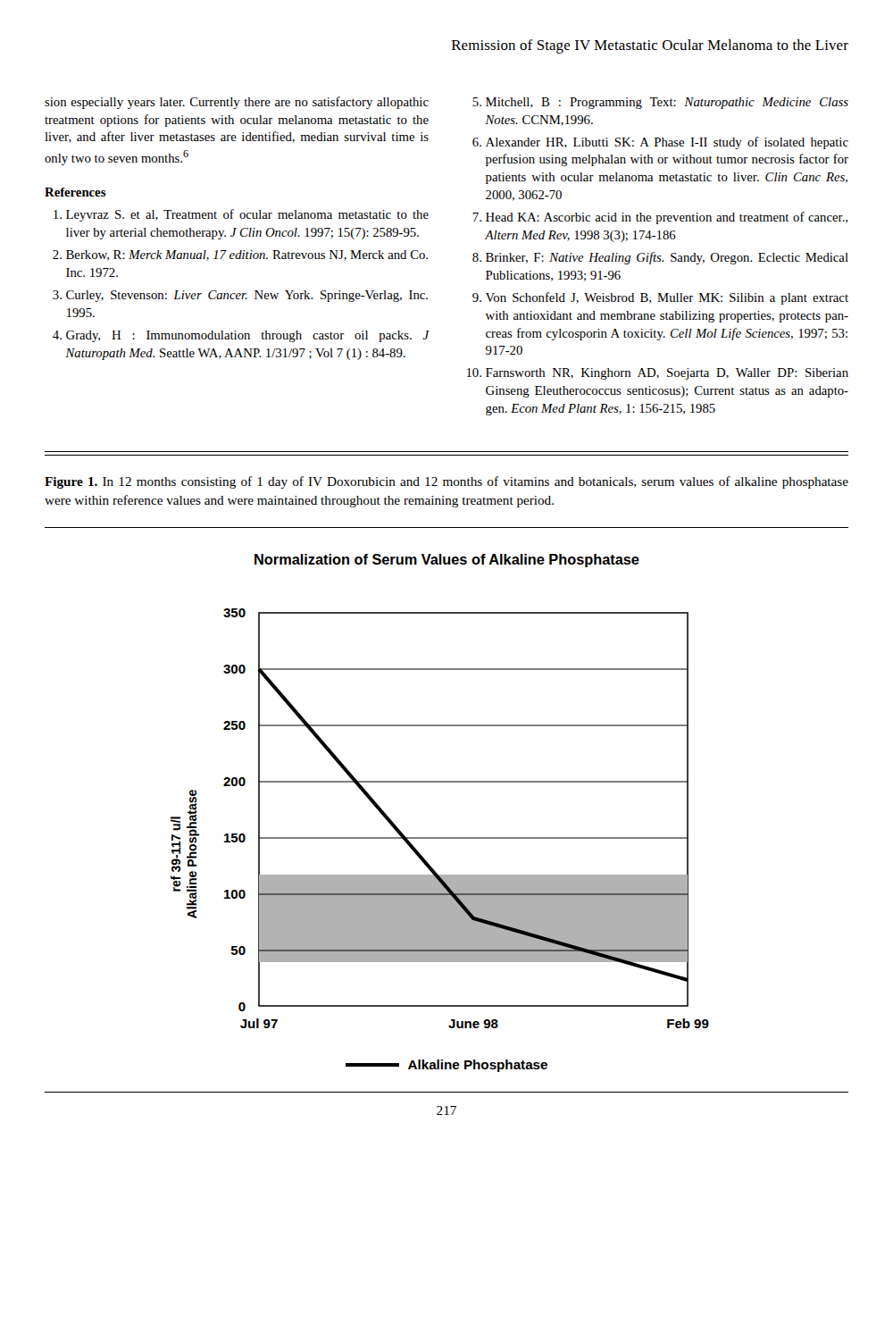Remission of Stage IV Metastatic Ocular Melanoma to the Liver
sion especially years later. Currently there are no satisfactory allopathic treatment options for patients with ocular melanoma metastatic to the liver, and after liver metastases are identified, median survival time is only two to seven months.6
References
Leyvraz S. et al, Treatment of ocular melanoma metastatic to the liver by arterial chemotherapy. J Clin Oncol. 1997; 15(7): 2589-95.
Berkow, R: Merck Manual, 17 edition. Ratrevous NJ, Merck and Co. Inc. 1972.
Curley, Stevenson: Liver Cancer. New York. Springe-Verlag, Inc. 1995.
Grady, H : Immunomodulation through castor oil packs. J Naturopath Med. Seattle WA, AANP. 1/31/97 ; Vol 7 (1) : 84-89.
Mitchell, B : Programming Text: Naturopathic Medicine Class Notes. CCNM,1996.
Alexander HR, Libutti SK: A Phase I-II study of isolated hepatic perfusion using melphalan with or without tumor necrosis factor for patients with ocular melanoma metastatic to liver. Clin Canc Res, 2000, 3062-70
Head KA: Ascorbic acid in the prevention and treatment of cancer., Altern Med Rev, 1998 3(3); 174-186
Brinker, F: Native Healing Gifts. Sandy, Oregon. Eclectic Medical Publications, 1993; 91-96
Von Schonfeld J, Weisbrod B, Muller MK: Silibin a plant extract with antioxidant and membrane stabilizing properties, protects pancreas from cylcosporin A toxicity. Cell Mol Life Sciences, 1997; 53: 917-20
Farnsworth NR, Kinghorn AD, Soejarta D, Waller DP: Siberian Ginseng Eleutherococcus senticosus); Current status as an adaptogen. Econ Med Plant Res, 1: 156-215, 1985
Figure 1. In 12 months consisting of 1 day of IV Doxorubicin and 12 months of vitamins and botanicals, serum values of alkaline phosphatase were within reference values and were maintained throughout the remaining treatment period.
Normalization of Serum Values of Alkaline Phosphatase
350 300 250 200 150 100 50 0 Jul 97 June 98 Feb 99 Alkaline Phosphatase ref 39-117 u/l
Alkaline Phosphatase
217